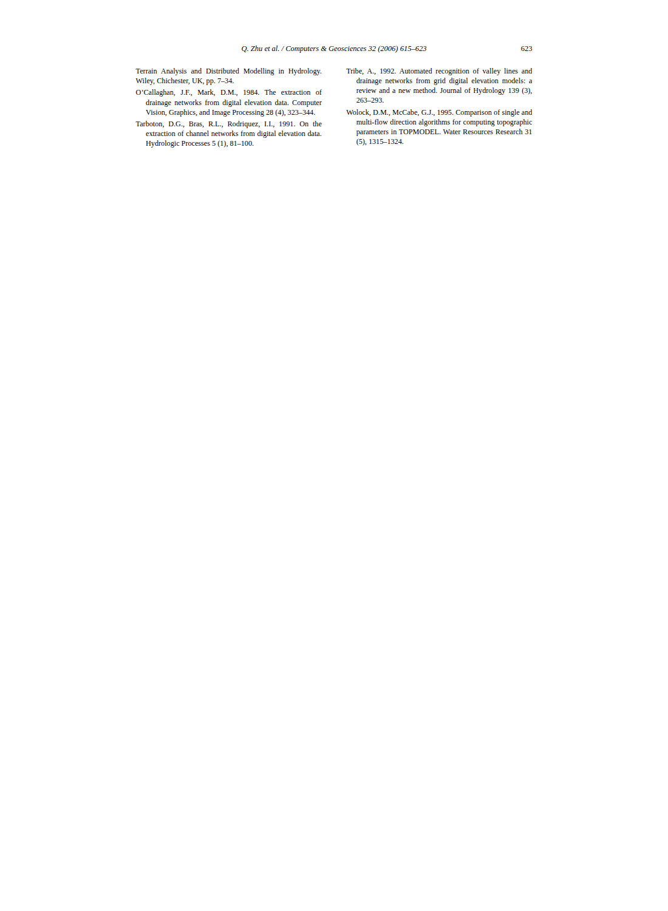Q. Zhu et al. / Computers & Geosciences 32 (2006) 615–623 623
Terrain Analysis and Distributed Modelling in Hydrology. Wiley, Chichester, UK, pp. 7–34.
O’Callaghan, J.F., Mark, D.M., 1984. The extraction of drainage networks from digital elevation data. Computer Vision, Graphics, and Image Processing 28 (4), 323–344.
Tarboton, D.G., Bras, R.L., Rodriquez, I.I., 1991. On the extraction of channel networks from digital elevation data. Hydrologic Processes 5 (1), 81–100.
Tribe, A., 1992. Automated recognition of valley lines and drainage networks from grid digital elevation models: a review and a new method. Journal of Hydrology 139 (3), 263–293.
Wolock, D.M., McCabe, G.J., 1995. Comparison of single and multi-flow direction algorithms for computing topographic parameters in TOPMODEL. Water Resources Research 31 (5), 1315–1324.